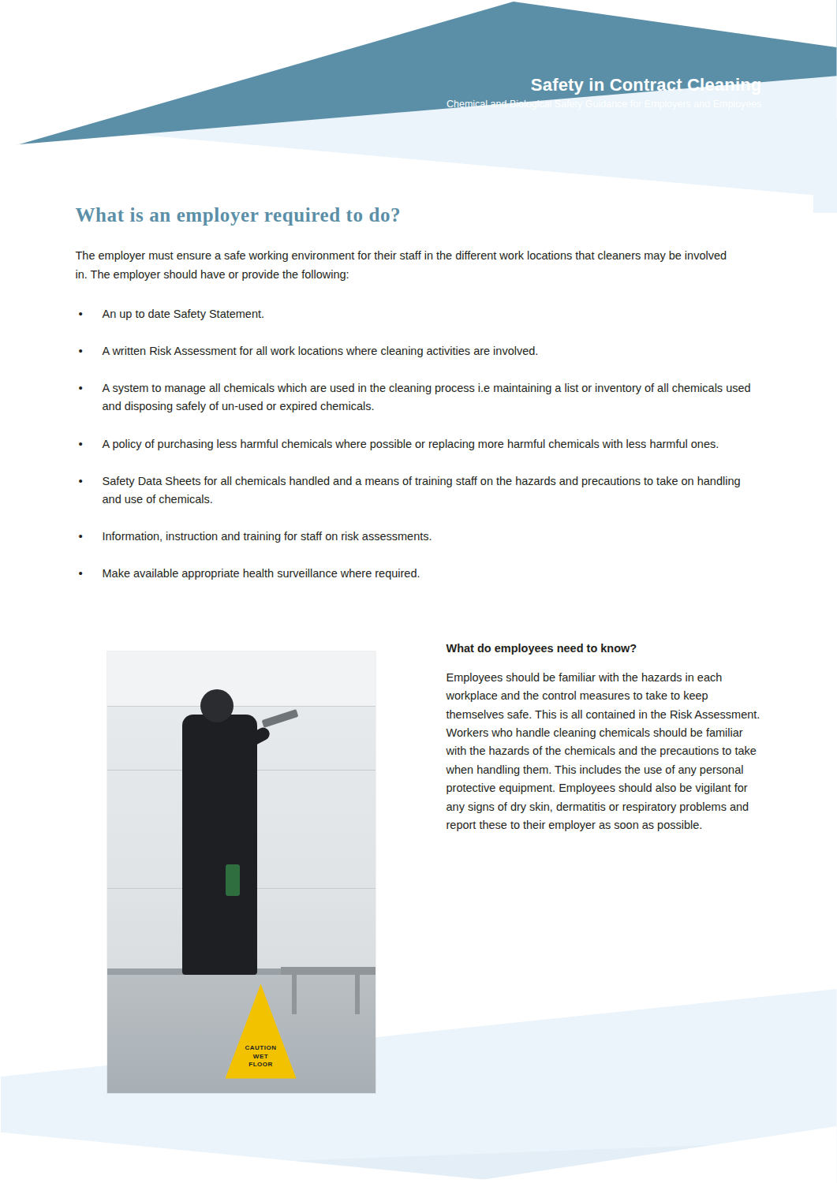10
Safety in Contract Cleaning
Chemical and Biological Safety Guidance for Employers and Employees
What is an employer required to do?
The employer must ensure a safe working environment for their staff in the different work locations that cleaners may be involved in. The employer should have or provide the following:
An up to date Safety Statement.
A written Risk Assessment for all work locations where cleaning activities are involved.
A system to manage all chemicals which are used in the cleaning process i.e maintaining a list or inventory of all chemicals used and disposing safely of un-used or expired chemicals.
A policy of purchasing less harmful chemicals where possible or replacing more harmful chemicals with less harmful ones.
Safety Data Sheets for all chemicals handled and a means of training staff on the hazards and precautions to take on handling and use of chemicals.
Information, instruction and training for staff on risk assessments.
Make available appropriate health surveillance where required.
CAUTION
WET
FLOOR
What do employees need to know?
Employees should be familiar with the hazards in each workplace and the control measures to take to keep themselves safe. This is all contained in the Risk Assessment. Workers who handle cleaning chemicals should be familiar with the hazards of the chemicals and the precautions to take when handling them. This includes the use of any personal protective equipment. Employees should also be vigilant for any signs of dry skin, dermatitis or respiratory problems and report these to their employer as soon as possible.